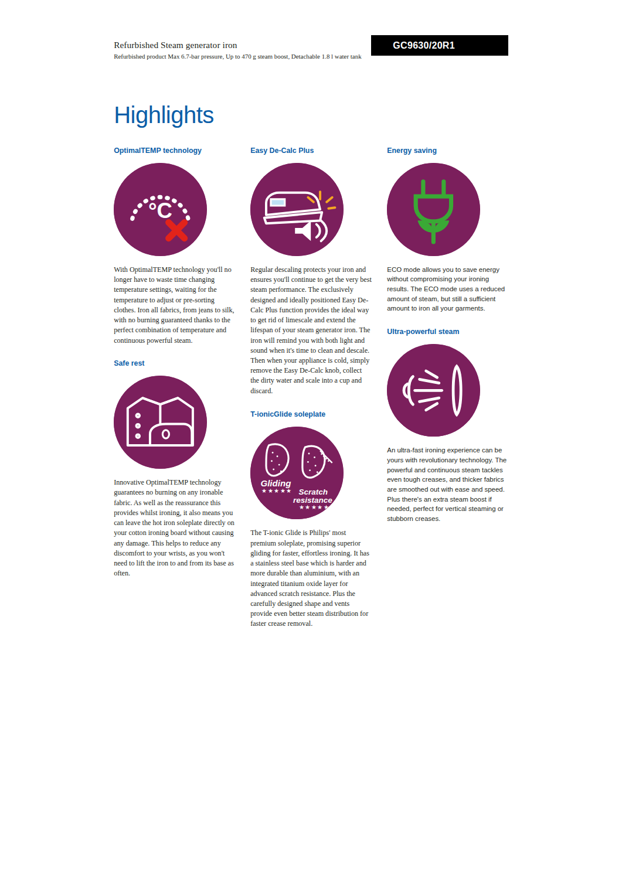GC9630/20R1
Refurbished Steam generator iron
Refurbished product Max 6.7-bar pressure, Up to 470 g steam boost, Detachable 1.8 l water tank
Highlights
OptimalTEMP technology
°C
With OptimalTEMP technology you'll no longer have to waste time changing temperature settings, waiting for the temperature to adjust or pre-sorting clothes. Iron all fabrics, from jeans to silk, with no burning guaranteed thanks to the perfect combination of temperature and continuous powerful steam.
Safe rest
Innovative OptimalTEMP technology guarantees no burning on any ironable fabric. As well as the reassurance this provides whilst ironing, it also means you can leave the hot iron soleplate directly on your cotton ironing board without causing any damage. This helps to reduce any discomfort to your wrists, as you won't need to lift the iron to and from its base as often.
Easy De-Calc Plus
Regular descaling protects your iron and ensures you'll continue to get the very best steam performance. The exclusively designed and ideally positioned Easy De-Calc Plus function provides the ideal way to get rid of limescale and extend the lifespan of your steam generator iron. The iron will remind you with both light and sound when it's time to clean and descale. Then when your appliance is cold, simply remove the Easy De-Calc knob, collect the dirty water and scale into a cup and discard.
T-ionicGlide soleplate
Gliding ★★★★★ Scratch resistance ★★★★★
The T-ionic Glide is Philips' most premium soleplate, promising superior gliding for faster, effortless ironing. It has a stainless steel base which is harder and more durable than aluminium, with an integrated titanium oxide layer for advanced scratch resistance. Plus the carefully designed shape and vents provide even better steam distribution for faster crease removal.
Energy saving
ECO mode allows you to save energy without compromising your ironing results. The ECO mode uses a reduced amount of steam, but still a sufficient amount to iron all your garments.
Ultra-powerful steam
An ultra-fast ironing experience can be yours with revolutionary technology. The powerful and continuous steam tackles even tough creases, and thicker fabrics are smoothed out with ease and speed. Plus there's an extra steam boost if needed, perfect for vertical steaming or stubborn creases.